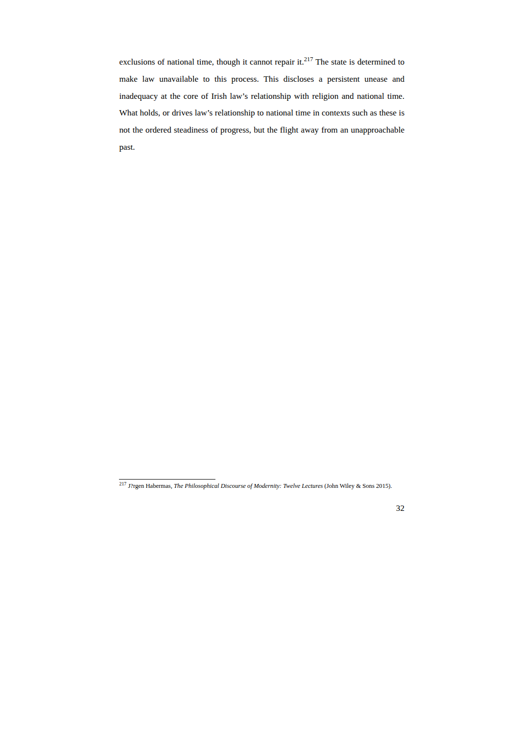exclusions of national time, though it cannot repair it.217 The state is determined to make law unavailable to this process. This discloses a persistent unease and inadequacy at the core of Irish law’s relationship with religion and national time. What holds, or drives law’s relationship to national time in contexts such as these is not the ordered steadiness of progress, but the flight away from an unapproachable past.
217 J?rgen Habermas, The Philosophical Discourse of Modernity: Twelve Lectures (John Wiley & Sons 2015).
32